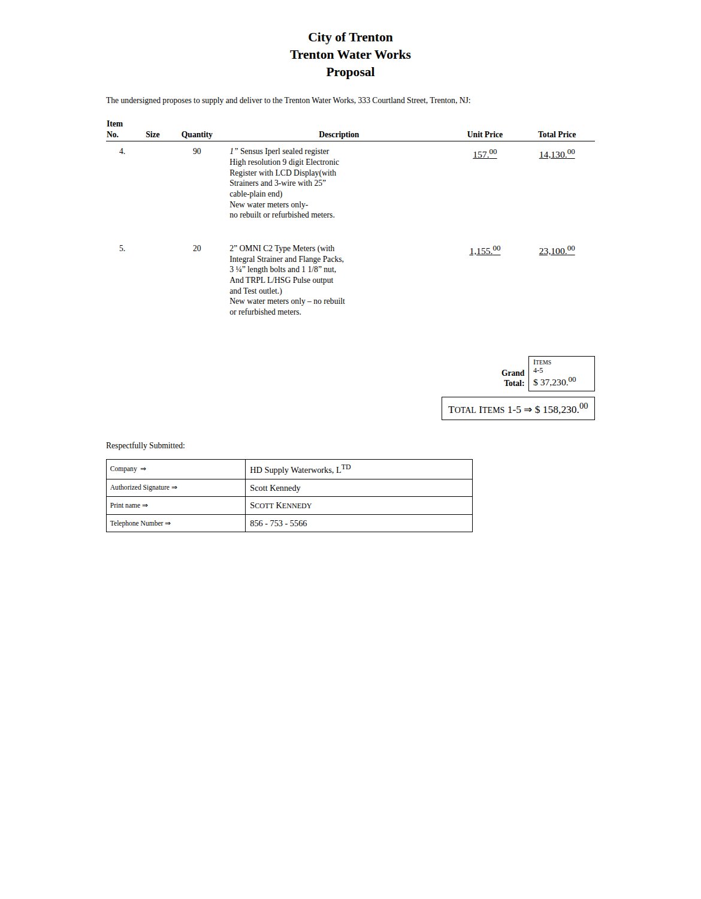City of Trenton
Trenton Water Works
Proposal
The undersigned proposes to supply and deliver to the Trenton Water Works, 333 Courtland Street, Trenton, NJ:
| Item No. | Size | Quantity | Description | Unit Price | Total Price |
| --- | --- | --- | --- | --- | --- |
| 4. | | 90 | 1” Sensus Iperl sealed register High resolution 9 digit Electronic Register with LCD Display(with Strainers and 3-wire with 25” cable-plain end) New water meters only- no rebuilt or refurbished meters. | 157. 00 | 14,130. 00 |
| 5. | | 20 | 2” OMNI C2 Type Meters (with Integral Strainer and Flange Packs, 3 ¼” length bolts and 1 1/8” nut, And TRPL L/HSG Pulse output and Test outlet.) New water meters only – no rebuilt or refurbished meters. | 1,155. 00 | 23,100. 00 |
Grand
Total:
ITEMS
4-5
$ 37,230.00
TOTAL ITEMS 1-5 ⇒ $ 158,230.00
Respectfully Submitted:
| Company ⇒ | HD Supply Waterworks, L TD |
| Authorized Signature ⇒ | Scott Kennedy |
| Print name ⇒ | S COTT K ENNEDY |
| Telephone Number ⇒ | 856 - 753 - 5566 |